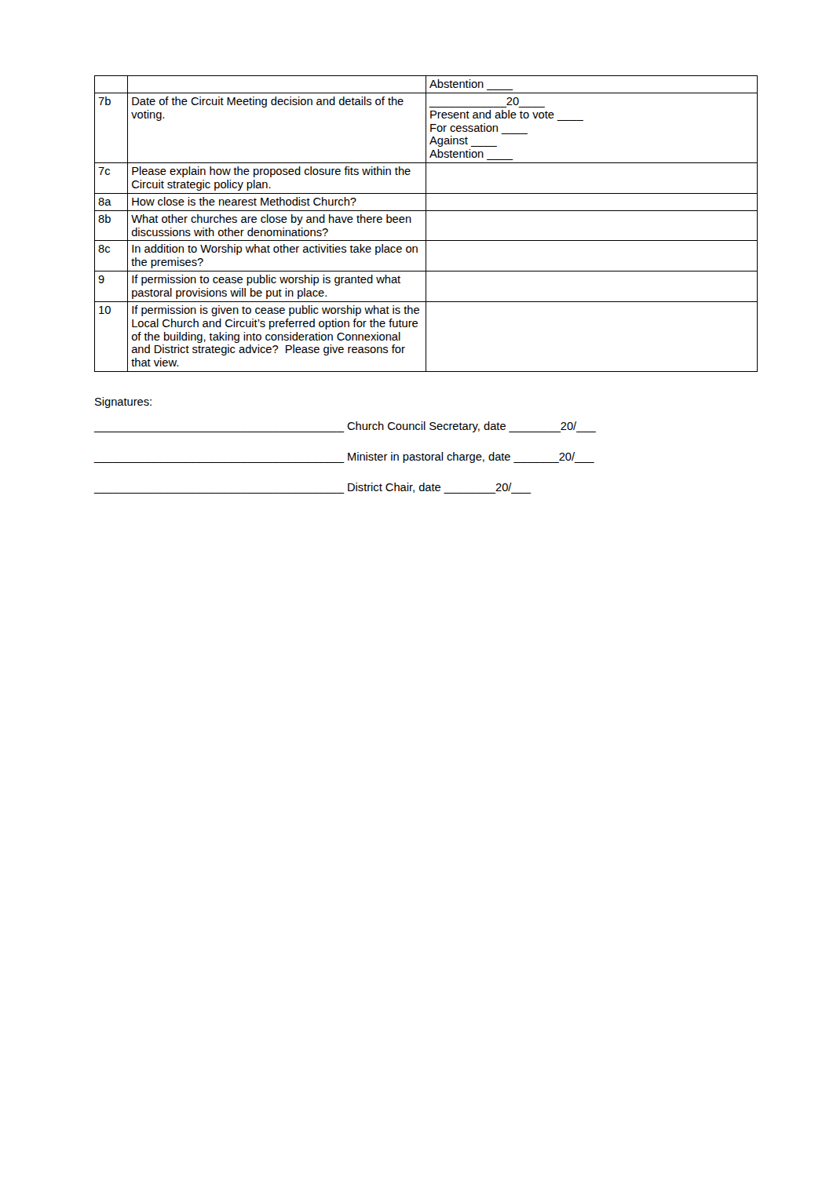| | | Abstention ____ |
| 7b | Date of the Circuit Meeting decision and details of the voting. | ____________20____ Present and able to vote ____ For cessation ____ Against ____ Abstention ____ |
| 7c | Please explain how the proposed closure fits within the Circuit strategic policy plan. | |
| 8a | How close is the nearest Methodist Church? | |
| 8b | What other churches are close by and have there been discussions with other denominations? | |
| 8c | In addition to Worship what other activities take place on the premises? | |
| 9 | If permission to cease public worship is granted what pastoral provisions will be put in place. | |
| 10 | If permission is given to cease public worship what is the Local Church and Circuit’s preferred option for the future of the building, taking into consideration Connexional and District strategic advice? Please give reasons for that view. | |
Signatures:
_______________________________________ Church Council Secretary, date ________20/___
_______________________________________ Minister in pastoral charge, date _______20/___
_______________________________________ District Chair, date ________20/___